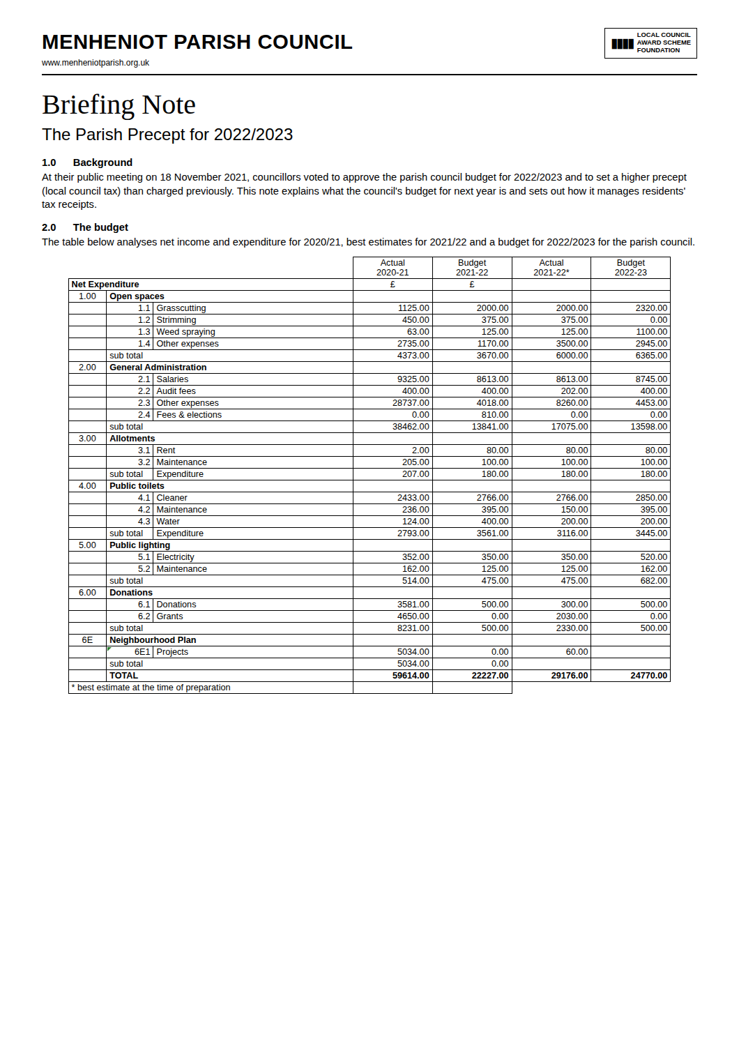MENHENIOT PARISH COUNCIL
www.menheniotparish.org.uk
▮▮▮▮ LOCAL COUNCIL
AWARD SCHEME
FOUNDATION
Briefing Note
The Parish Precept for 2022/2023
1.0 Background
At their public meeting on 18 November 2021, councillors voted to approve the parish council budget for 2022/2023 and to set a higher precept (local council tax) than charged previously. This note explains what the council's budget for next year is and sets out how it manages residents' tax receipts.
2.0 The budget
The table below analyses net income and expenditure for 2020/21, best estimates for 2021/22 and a budget for 2022/2023 for the parish council.
| | | | Actual 2020-21 | Budget 2021-22 | Actual 2021-22* | Budget 2022-23 |
| Net Expenditure | £ | £ | | |
| 1.00 | Open spaces | | | | |
| | 1.1 | Grasscutting | 1125.00 | 2000.00 | 2000.00 | 2320.00 |
| | 1.2 | Strimming | 450.00 | 375.00 | 375.00 | 0.00 |
| | 1.3 | Weed spraying | 63.00 | 125.00 | 125.00 | 1100.00 |
| | 1.4 | Other expenses | 2735.00 | 1170.00 | 3500.00 | 2945.00 |
| | sub total | 4373.00 | 3670.00 | 6000.00 | 6365.00 |
| 2.00 | General Administration | | | | |
| | 2.1 | Salaries | 9325.00 | 8613.00 | 8613.00 | 8745.00 |
| | 2.2 | Audit fees | 400.00 | 400.00 | 202.00 | 400.00 |
| | 2.3 | Other expenses | 28737.00 | 4018.00 | 8260.00 | 4453.00 |
| | 2.4 | Fees & elections | 0.00 | 810.00 | 0.00 | 0.00 |
| | sub total | 38462.00 | 13841.00 | 17075.00 | 13598.00 |
| 3.00 | Allotments | | | | |
| | 3.1 | Rent | 2.00 | 80.00 | 80.00 | 80.00 |
| | 3.2 | Maintenance | 205.00 | 100.00 | 100.00 | 100.00 |
| | sub total | Expenditure | 207.00 | 180.00 | 180.00 | 180.00 |
| 4.00 | Public toilets | | | | |
| | 4.1 | Cleaner | 2433.00 | 2766.00 | 2766.00 | 2850.00 |
| | 4.2 | Maintenance | 236.00 | 395.00 | 150.00 | 395.00 |
| | 4.3 | Water | 124.00 | 400.00 | 200.00 | 200.00 |
| | sub total | Expenditure | 2793.00 | 3561.00 | 3116.00 | 3445.00 |
| 5.00 | Public lighting | | | | |
| | 5.1 | Electricity | 352.00 | 350.00 | 350.00 | 520.00 |
| | 5.2 | Maintenance | 162.00 | 125.00 | 125.00 | 162.00 |
| | sub total | 514.00 | 475.00 | 475.00 | 682.00 |
| 6.00 | Donations | | | | |
| | 6.1 | Donations | 3581.00 | 500.00 | 300.00 | 500.00 |
| | 6.2 | Grants | 4650.00 | 0.00 | 2030.00 | 0.00 |
| | sub total | 8231.00 | 500.00 | 2330.00 | 500.00 |
| 6E | Neighbourhood Plan | | | | |
| | 6E1 | Projects | 5034.00 | 0.00 | 60.00 | |
| | sub total | 5034.00 | 0.00 | | |
| | TOTAL | 59614.00 | 22227.00 | 29176.00 | 24770.00 |
| * best estimate at the time of preparation | | | | |